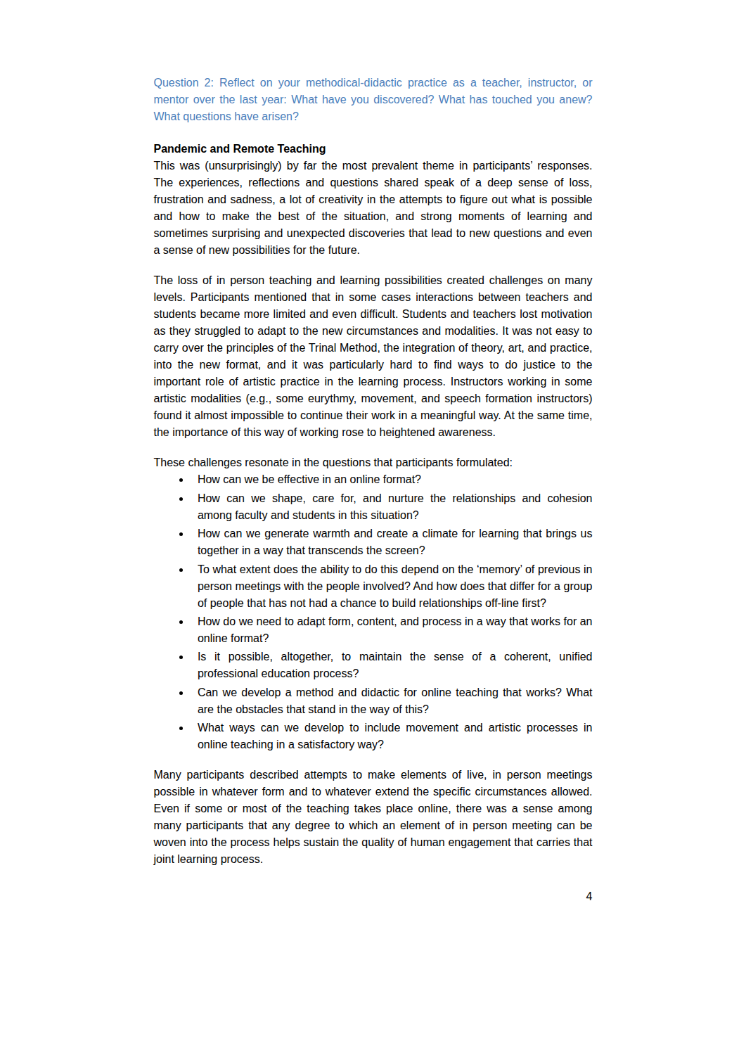Question 2: Reflect on your methodical-didactic practice as a teacher, instructor, or mentor over the last year: What have you discovered? What has touched you anew? What questions have arisen?
Pandemic and Remote Teaching
This was (unsurprisingly) by far the most prevalent theme in participants’ responses. The experiences, reflections and questions shared speak of a deep sense of loss, frustration and sadness, a lot of creativity in the attempts to figure out what is possible and how to make the best of the situation, and strong moments of learning and sometimes surprising and unexpected discoveries that lead to new questions and even a sense of new possibilities for the future.
The loss of in person teaching and learning possibilities created challenges on many levels. Participants mentioned that in some cases interactions between teachers and students became more limited and even difficult. Students and teachers lost motivation as they struggled to adapt to the new circumstances and modalities. It was not easy to carry over the principles of the Trinal Method, the integration of theory, art, and practice, into the new format, and it was particularly hard to find ways to do justice to the important role of artistic practice in the learning process. Instructors working in some artistic modalities (e.g., some eurythmy, movement, and speech formation instructors) found it almost impossible to continue their work in a meaningful way. At the same time, the importance of this way of working rose to heightened awareness.
These challenges resonate in the questions that participants formulated:
How can we be effective in an online format?
How can we shape, care for, and nurture the relationships and cohesion among faculty and students in this situation?
How can we generate warmth and create a climate for learning that brings us together in a way that transcends the screen?
To what extent does the ability to do this depend on the ‘memory’ of previous in person meetings with the people involved? And how does that differ for a group of people that has not had a chance to build relationships off-line first?
How do we need to adapt form, content, and process in a way that works for an online format?
Is it possible, altogether, to maintain the sense of a coherent, unified professional education process?
Can we develop a method and didactic for online teaching that works? What are the obstacles that stand in the way of this?
What ways can we develop to include movement and artistic processes in online teaching in a satisfactory way?
Many participants described attempts to make elements of live, in person meetings possible in whatever form and to whatever extend the specific circumstances allowed. Even if some or most of the teaching takes place online, there was a sense among many participants that any degree to which an element of in person meeting can be woven into the process helps sustain the quality of human engagement that carries that joint learning process.
4